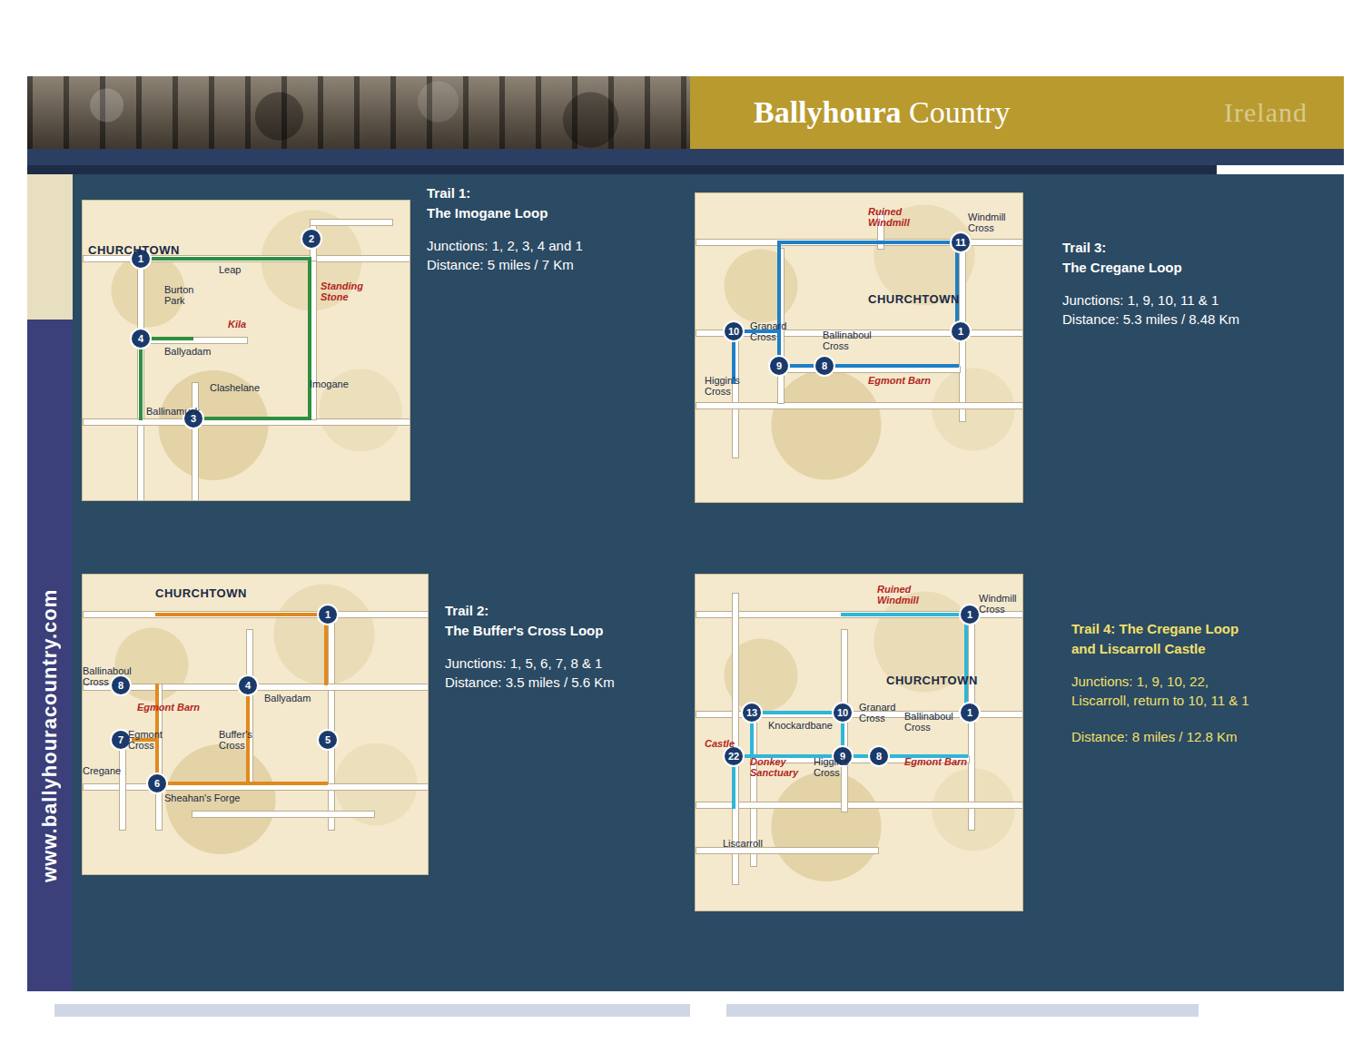Ballyhoura Country
Ireland
1
2
3
4
CHURCHTOWN
Leap
Burton
Park
Standing
Stone
Kila
Ballyadam
Clashelane
Imogane
Ballinamuck
Trail 1:
The Imogane Loop
Junctions: 1, 2, 3, 4 and 1
Distance: 5 miles / 7 Km
1
5
6
7
8
4
CHURCHTOWN
Ballinaboul
Cross
Ballyadam
Egmont Barn
Egmont
Cross
Buffer's
Cross
Cregane
Sheahan's Forge
Trail 2:
The Buffer's Cross Loop
Junctions: 1, 5, 6, 7, 8 & 1
Distance: 3.5 miles / 5.6 Km
11
1
10
9
8
Ruined
Windmill
Windmill
Cross
CHURCHTOWN
Granard
Cross
Ballinaboul
Cross
Higgin's
Cross
Egmont Barn
Trail 3:
The Cregane Loop
Junctions: 1, 9, 10, 11 & 1
Distance: 5.3 miles / 8.48 Km
1
1
10
13
9
8
22
Ruined
Windmill
Windmill
Cross
CHURCHTOWN
Granard
Cross
Knockardbane
Ballinaboul
Cross
Castle
Donkey
Sanctuary
Higgin's
Cross
Egmont Barn
Liscarroll
Trail 4: The Cregane Loop
and Liscarroll Castle
Junctions: 1, 9, 10, 22,
Liscarroll, return to 10, 11 & 1
Distance: 8 miles / 12.8 Km
www.ballyhouracountry.com